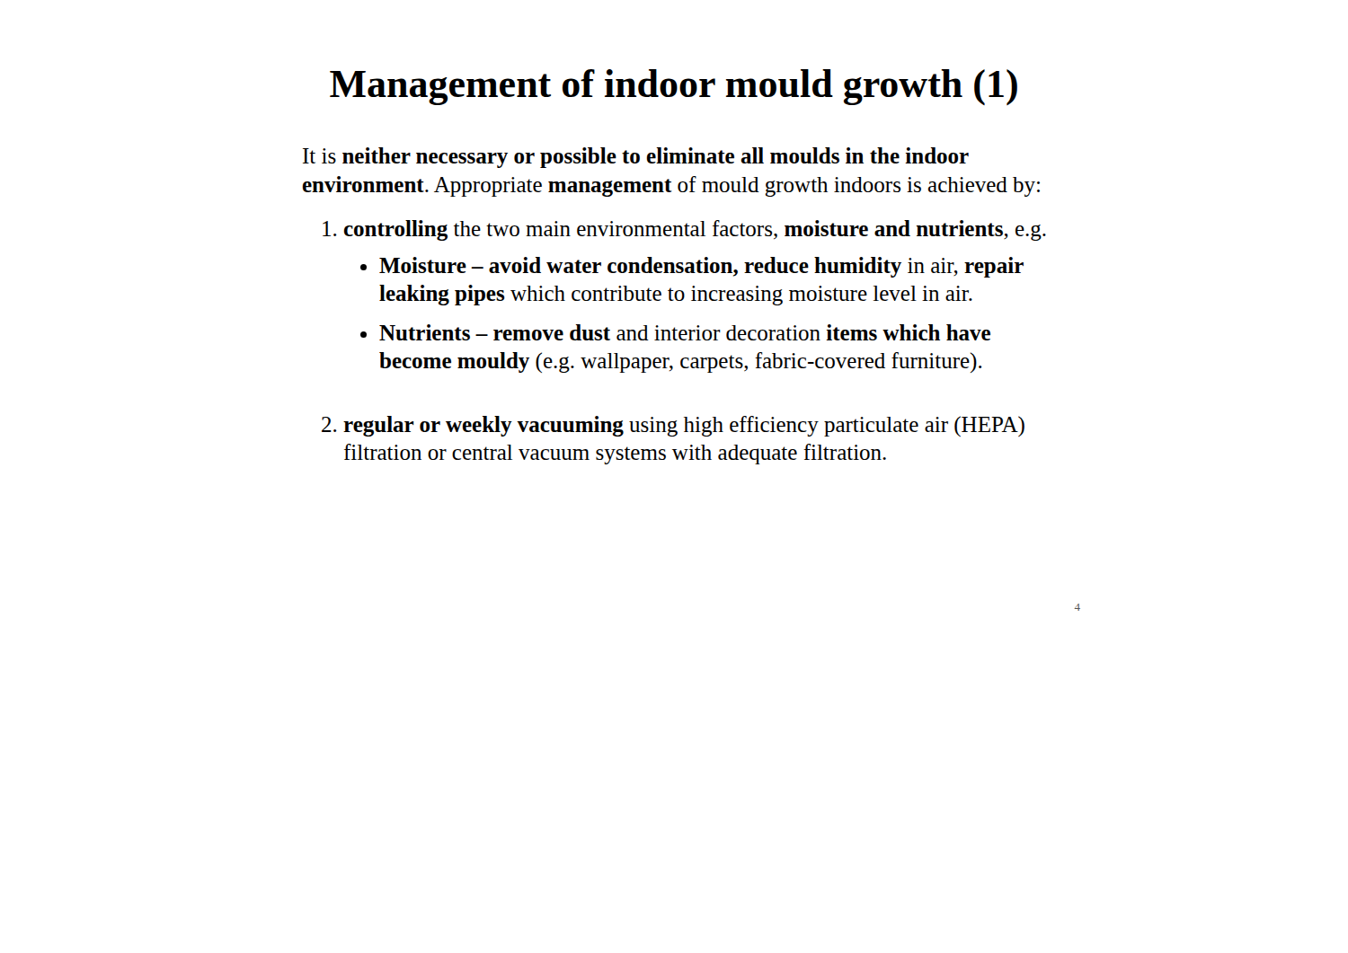Management of indoor mould growth (1)
It is neither necessary or possible to eliminate all moulds in the indoor environment. Appropriate management of mould growth indoors is achieved by:
controlling the two main environmental factors, moisture and nutrients, e.g.
Moisture – avoid water condensation, reduce humidity in air, repair leaking pipes which contribute to increasing moisture level in air.
Nutrients – remove dust and interior decoration items which have become mouldy (e.g. wallpaper, carpets, fabric-covered furniture).
regular or weekly vacuuming using high efficiency particulate air (HEPA) filtration or central vacuum systems with adequate filtration.
4